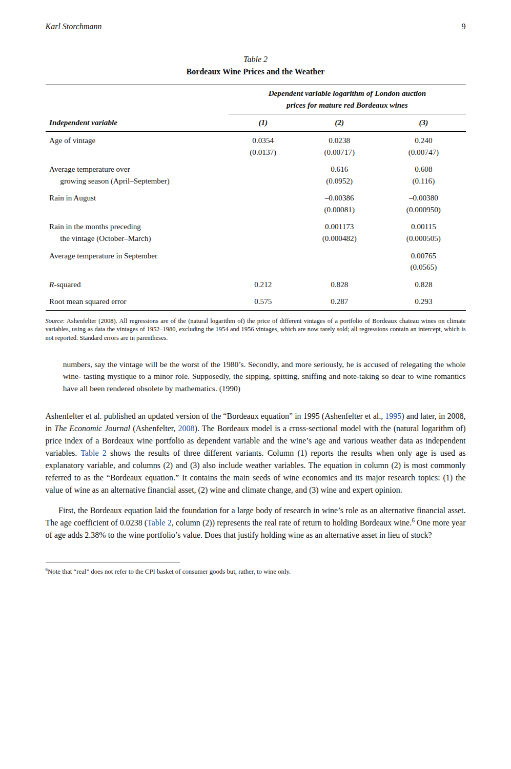Karl Storchmann 9
Table 2
Bordeaux Wine Prices and the Weather
| | Dependent variable logarithm of London auction prices for mature red Bordeaux wines |
| --- | --- |
| Independent variable | (1) | (2) | (3) |
| Age of vintage | 0.0354 (0.0137) | 0.0238 (0.00717) | 0.240 (0.00747) |
| Average temperature over growing season (April–September) | | 0.616 (0.0952) | 0.608 (0.116) |
| Rain in August | | –0.00386 (0.00081) | –0.00380 (0.000950) |
| Rain in the months preceding the vintage (October–March) | | 0.001173 (0.000482) | 0.00115 (0.000505) |
| Average temperature in September | | | 0.00765 (0.0565) |
| R -squared | 0.212 | 0.828 | 0.828 |
| Root mean squared error | 0.575 | 0.287 | 0.293 |
Source: Ashenfelter (2008). All regressions are of the (natural logarithm of) the price of different vintages of a portfolio of Bordeaux chateau wines on climate variables, using as data the vintages of 1952–1980, excluding the 1954 and 1956 vintages, which are now rarely sold; all regressions contain an intercept, which is not reported. Standard errors are in parentheses.
numbers, say the vintage will be the worst of the 1980’s. Secondly, and more seriously, he is accused of relegating the whole wine- tasting mystique to a minor role. Supposedly, the sipping, spitting, sniffing and note-taking so dear to wine romantics have all been rendered obsolete by mathematics. (1990)
Ashenfelter et al. published an updated version of the “Bordeaux equation” in 1995 (Ashenfelter et al., 1995) and later, in 2008, in The Economic Journal (Ashenfelter, 2008). The Bordeaux model is a cross-sectional model with the (natural logarithm of) price index of a Bordeaux wine portfolio as dependent variable and the wine’s age and various weather data as independent variables. Table 2 shows the results of three different variants. Column (1) reports the results when only age is used as explanatory variable, and columns (2) and (3) also include weather variables. The equation in column (2) is most commonly referred to as the “Bordeaux equation.” It contains the main seeds of wine economics and its major research topics: (1) the value of wine as an alternative financial asset, (2) wine and climate change, and (3) wine and expert opinion.
First, the Bordeaux equation laid the foundation for a large body of research in wine’s role as an alternative financial asset. The age coefficient of 0.0238 (Table 2, column (2)) represents the real rate of return to holding Bordeaux wine.6 One more year of age adds 2.38% to the wine portfolio’s value. Does that justify holding wine as an alternative asset in lieu of stock?
6Note that “real” does not refer to the CPI basket of consumer goods but, rather, to wine only.